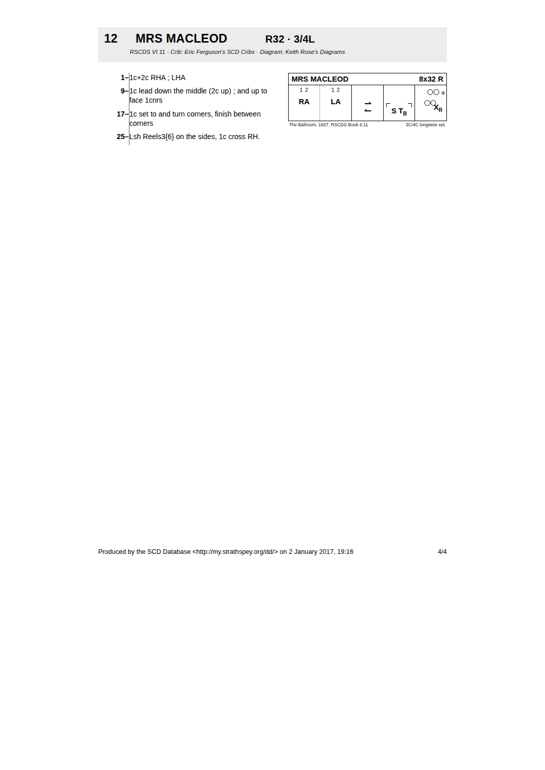12 Mrs MacLeod R32 · 3/4L
RSCDS VI 11 · Crib: Eric Ferguson's SCD Cribs · Diagram: Keith Rose's Diagrams
| 1– | 1c+2c RHA ; LHA |
| 9– | 1c lead down the middle (2c up) ; and up to face 1cnrs |
| 17– | 1c set to and turn corners, finish between corners |
| 25– | Lsh Reels3{6} on the sides, 1c cross RH. |
MRS MACLEOD 8x32 R
1 2
RA
1 2
LA
⇀ ↼
S TB
⊛
XR
The Ballroom, 1827, RSCDS Book 6.11 3C/4C longwise set.
Produced by the SCD Database <http://my.strathspey.org/dd/> on 2 January 2017, 19:16 4/4